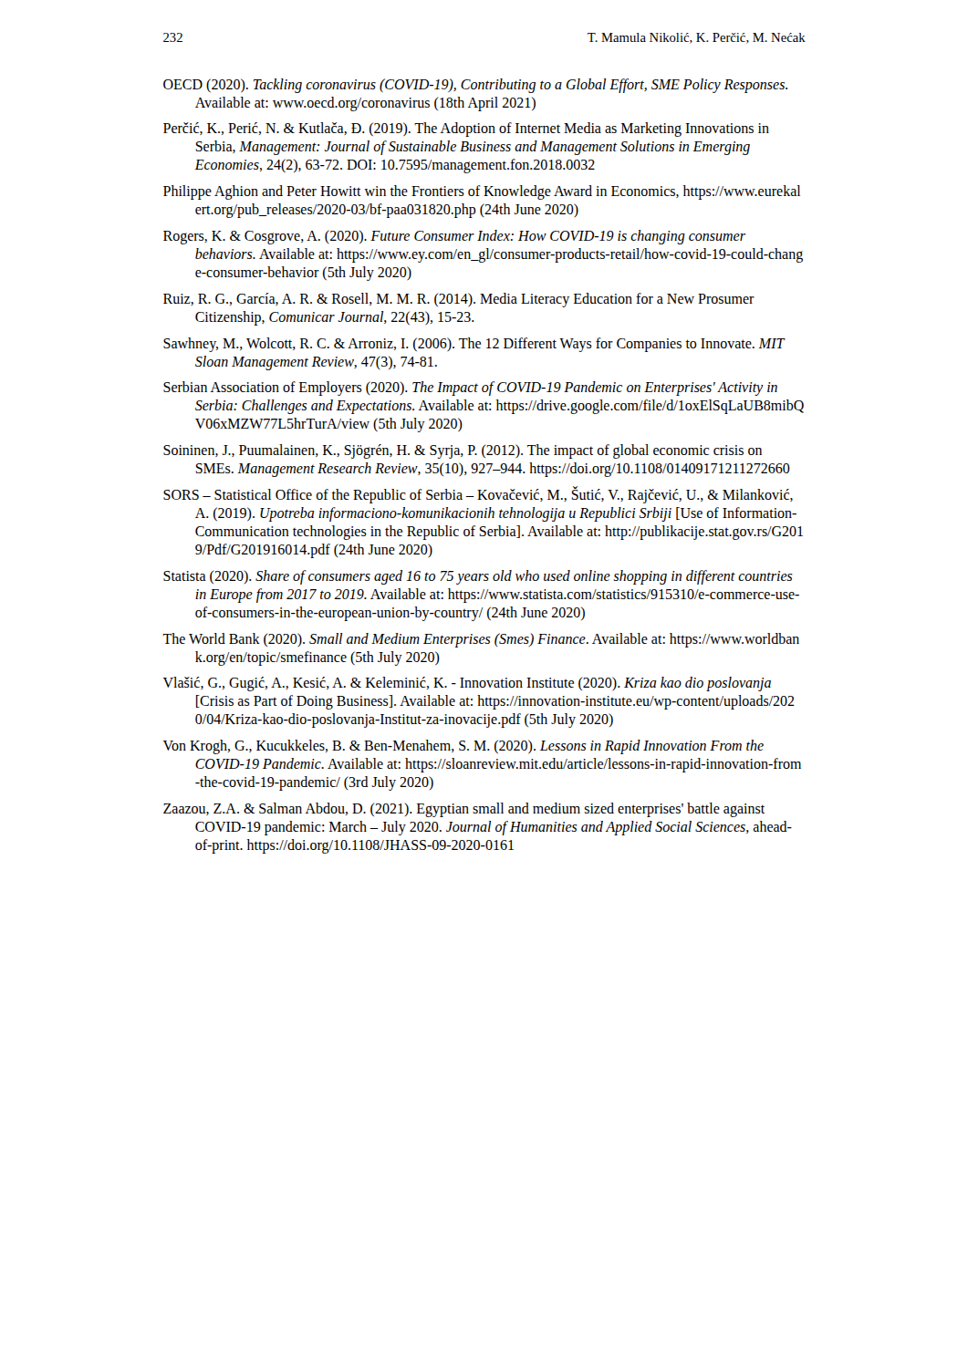232 T. Mamula Nikolić, K. Perčić, M. Nećak
OECD (2020). Tackling coronavirus (COVID-19), Contributing to a Global Effort, SME Policy Responses. Available at: www.oecd.org/coronavirus (18th April 2021)
Perčić, K., Perić, N. & Kutlača, Đ. (2019). The Adoption of Internet Media as Marketing Innovations in Serbia, Management: Journal of Sustainable Business and Management Solutions in Emerging Economies, 24(2), 63-72. DOI: 10.7595/management.fon.2018.0032
Philippe Aghion and Peter Howitt win the Frontiers of Knowledge Award in Economics, https://www.eurekalert.org/pub_releases/2020-03/bf-paa031820.php (24th June 2020)
Rogers, K. & Cosgrove, A. (2020). Future Consumer Index: How COVID-19 is changing consumer behaviors. Available at: https://www.ey.com/en_gl/consumer-products-retail/how-covid-19-could-change-consumer-behavior (5th July 2020)
Ruiz, R. G., García, A. R. & Rosell, M. M. R. (2014). Media Literacy Education for a New Prosumer Citizenship, Comunicar Journal, 22(43), 15-23.
Sawhney, M., Wolcott, R. C. & Arroniz, I. (2006). The 12 Different Ways for Companies to Innovate. MIT Sloan Management Review, 47(3), 74-81.
Serbian Association of Employers (2020). The Impact of COVID-19 Pandemic on Enterprises' Activity in Serbia: Challenges and Expectations. Available at: https://drive.google.com/file/d/1oxElSqLaUB8mibQV06xMZW77L5hrTurA/view (5th July 2020)
Soininen, J., Puumalainen, K., Sjögrén, H. & Syrja, P. (2012). The impact of global economic crisis on SMEs. Management Research Review, 35(10), 927–944. https://doi.org/10.1108/01409171211272660
SORS – Statistical Office of the Republic of Serbia – Kovačević, M., Šutić, V., Rajčević, U., & Milanković, A. (2019). Upotreba informaciono-komunikacionih tehnologija u Republici Srbiji [Use of Information-Communication technologies in the Republic of Serbia]. Available at: http://publikacije.stat.gov.rs/G2019/Pdf/G201916014.pdf (24th June 2020)
Statista (2020). Share of consumers aged 16 to 75 years old who used online shopping in different countries in Europe from 2017 to 2019. Available at: https://www.statista.com/statistics/915310/e-commerce-use-of-consumers-in-the-european-union-by-country/ (24th June 2020)
The World Bank (2020). Small and Medium Enterprises (Smes) Finance. Available at: https://www.worldbank.org/en/topic/smefinance (5th July 2020)
Vlašić, G., Gugić, A., Kesić, A. & Keleminić, K. - Innovation Institute (2020). Kriza kao dio poslovanja [Crisis as Part of Doing Business]. Available at: https://innovation-institute.eu/wp-content/uploads/2020/04/Kriza-kao-dio-poslovanja-Institut-za-inovacije.pdf (5th July 2020)
Von Krogh, G., Kucukkeles, B. & Ben-Menahem, S. M. (2020). Lessons in Rapid Innovation From the COVID-19 Pandemic. Available at: https://sloanreview.mit.edu/article/lessons-in-rapid-innovation-from-the-covid-19-pandemic/ (3rd July 2020)
Zaazou, Z.A. & Salman Abdou, D. (2021). Egyptian small and medium sized enterprises' battle against COVID-19 pandemic: March – July 2020. Journal of Humanities and Applied Social Sciences, ahead-of-print. https://doi.org/10.1108/JHASS-09-2020-0161